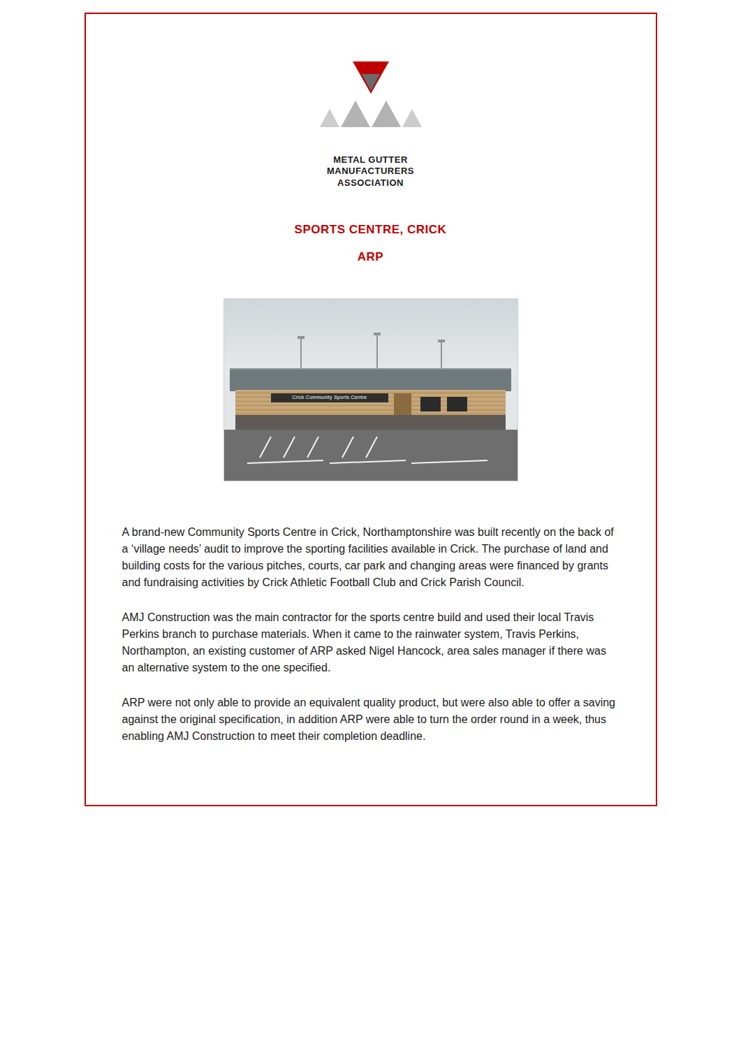METAL GUTTER
MANUFACTURERS
ASSOCIATION
SPORTS CENTRE, CRICK
ARP
Crick Community Sports Centre
A brand-new Community Sports Centre in Crick, Northamptonshire was built recently on the back of a ‘village needs’ audit to improve the sporting facilities available in Crick. The purchase of land and building costs for the various pitches, courts, car park and changing areas were financed by grants and fundraising activities by Crick Athletic Football Club and Crick Parish Council.
AMJ Construction was the main contractor for the sports centre build and used their local Travis Perkins branch to purchase materials. When it came to the rainwater system, Travis Perkins, Northampton, an existing customer of ARP asked Nigel Hancock, area sales manager if there was an alternative system to the one specified.
ARP were not only able to provide an equivalent quality product, but were also able to offer a saving against the original specification, in addition ARP were able to turn the order round in a week, thus enabling AMJ Construction to meet their completion deadline.